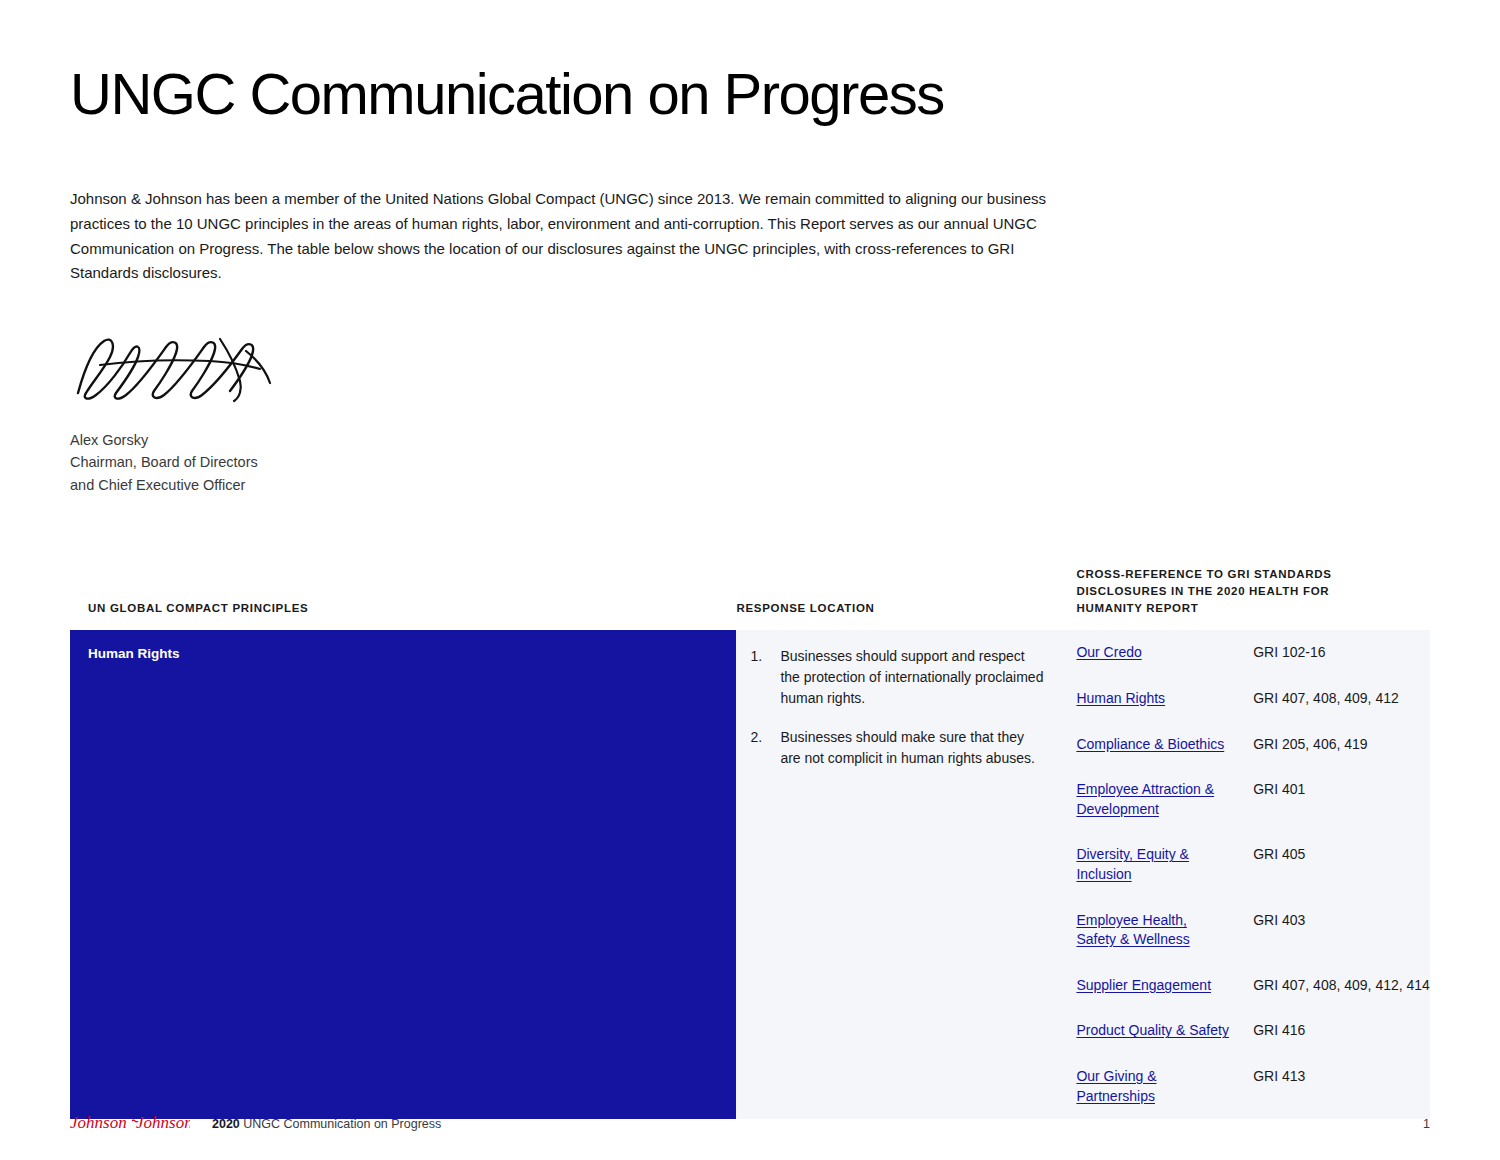UNGC Communication on Progress
Johnson & Johnson has been a member of the United Nations Global Compact (UNGC) since 2013. We remain committed to aligning our business practices to the 10 UNGC principles in the areas of human rights, labor, environment and anti-corruption. This Report serves as our annual UNGC Communication on Progress. The table below shows the location of our disclosures against the UNGC principles, with cross-references to GRI Standards disclosures.
Alex Gorsky
Chairman, Board of Directors
and Chief Executive Officer
| UN Global Compact Principles | Response Location | Cross-reference to GRI Standards disclosures in the 2020 Health for Humanity Report |
| --- | --- | --- |
| Human Rights | Businesses should support and respect the protection of internationally proclaimed human rights. Businesses should make sure that they are not complicit in human rights abuses. | Our Credo GRI 102-16 Human Rights GRI 407, 408, 409, 412 Compliance & Bioethics GRI 205, 406, 419 Employee Attraction & Development GRI 401 Diversity, Equity & Inclusion GRI 405 Employee Health, Safety & Wellness GRI 403 Supplier Engagement GRI 407, 408, 409, 412, 414 Product Quality & Safety GRI 416 Our Giving & Partnerships GRI 413 |
Johnson Johnson 2020 UNGC Communication on Progress 1